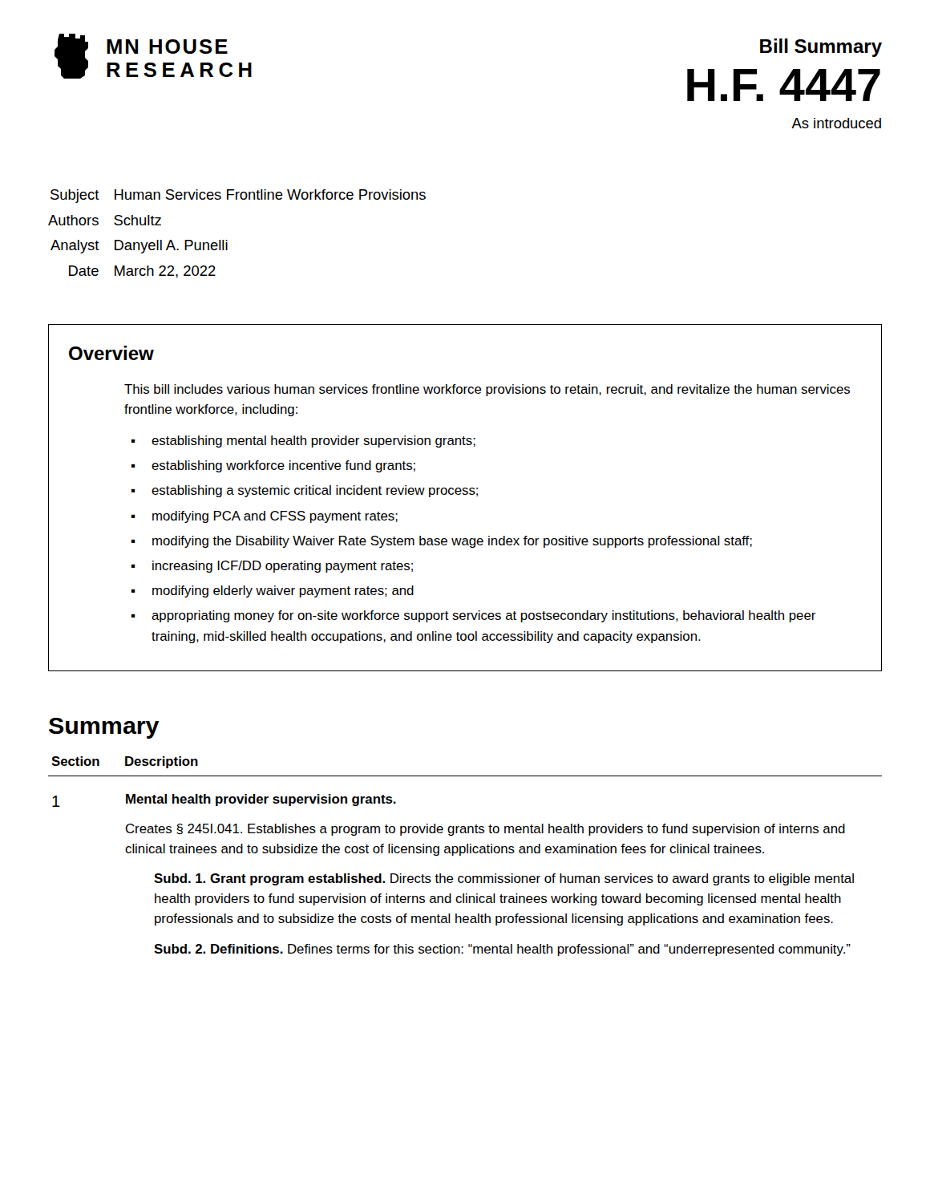MN HOUSE
RESEARCH
Bill Summary
H.F. 4447
As introduced
| Subject | Human Services Frontline Workforce Provisions |
| Authors | Schultz |
| Analyst | Danyell A. Punelli |
| Date | March 22, 2022 |
Overview
This bill includes various human services frontline workforce provisions to retain, recruit, and revitalize the human services frontline workforce, including:
establishing mental health provider supervision grants;
establishing workforce incentive fund grants;
establishing a systemic critical incident review process;
modifying PCA and CFSS payment rates;
modifying the Disability Waiver Rate System base wage index for positive supports professional staff;
increasing ICF/DD operating payment rates;
modifying elderly waiver payment rates; and
appropriating money for on-site workforce support services at postsecondary institutions, behavioral health peer training, mid-skilled health occupations, and online tool accessibility and capacity expansion.
Summary
| Section | Description |
| --- | --- |
| 1 | Mental health provider supervision grants. Creates § 245I.041. Establishes a program to provide grants to mental health providers to fund supervision of interns and clinical trainees and to subsidize the cost of licensing applications and examination fees for clinical trainees. Subd. 1. Grant program established. Directs the commissioner of human services to award grants to eligible mental health providers to fund supervision of interns and clinical trainees working toward becoming licensed mental health professionals and to subsidize the costs of mental health professional licensing applications and examination fees. Subd. 2. Definitions. Defines terms for this section: “mental health professional” and “underrepresented community.” |